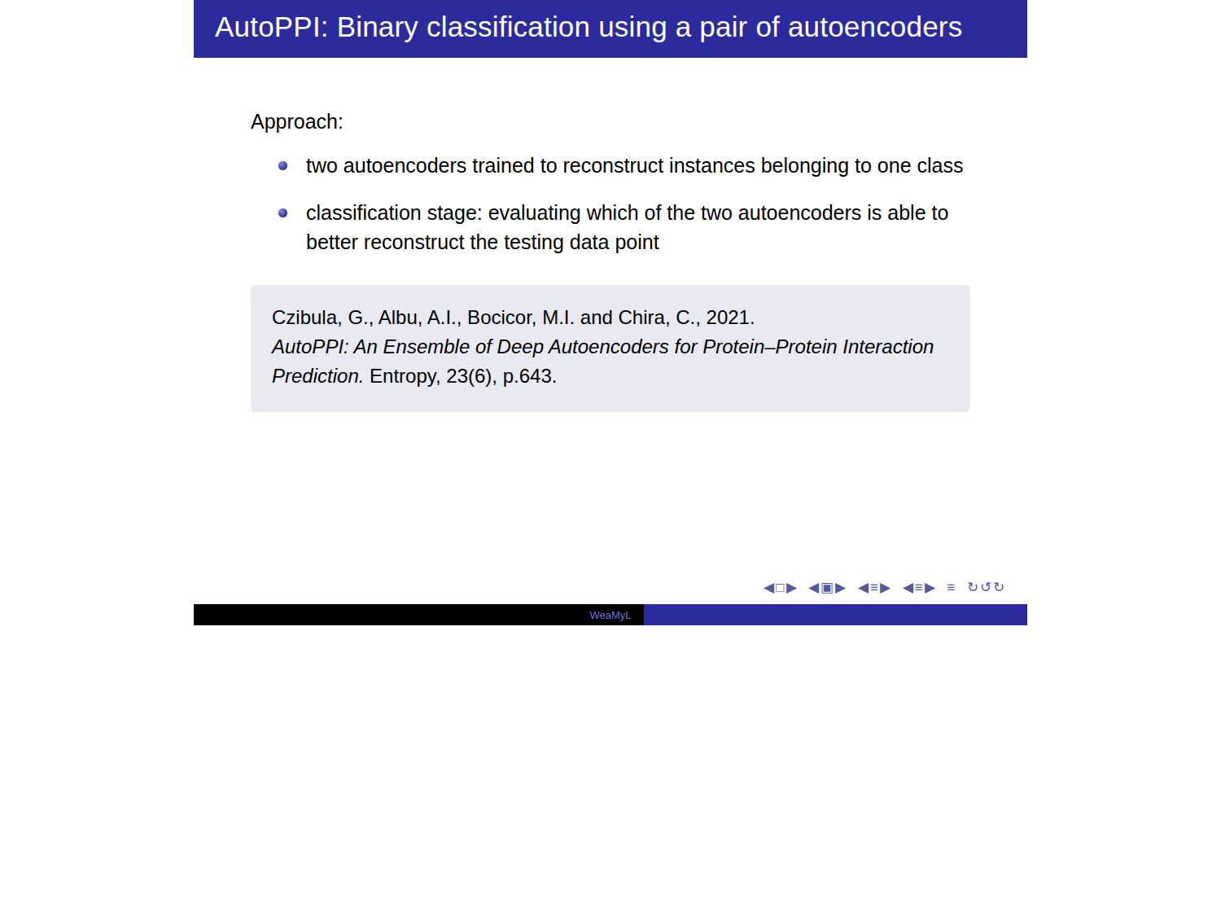AutoPPI: Binary classification using a pair of autoencoders
Approach:
two autoencoders trained to reconstruct instances belonging to one class
classification stage: evaluating which of the two autoencoders is able to better reconstruct the testing data point
Czibula, G., Albu, A.I., Bocicor, M.I. and Chira, C., 2021.
AutoPPI: An Ensemble of Deep Autoencoders for Protein–Protein Interaction Prediction. Entropy, 23(6), p.643.
◀□▶ ◀▣▶ ◀≡▶ ◀≡▶ ≡ ↻↺↻
WeaMyL